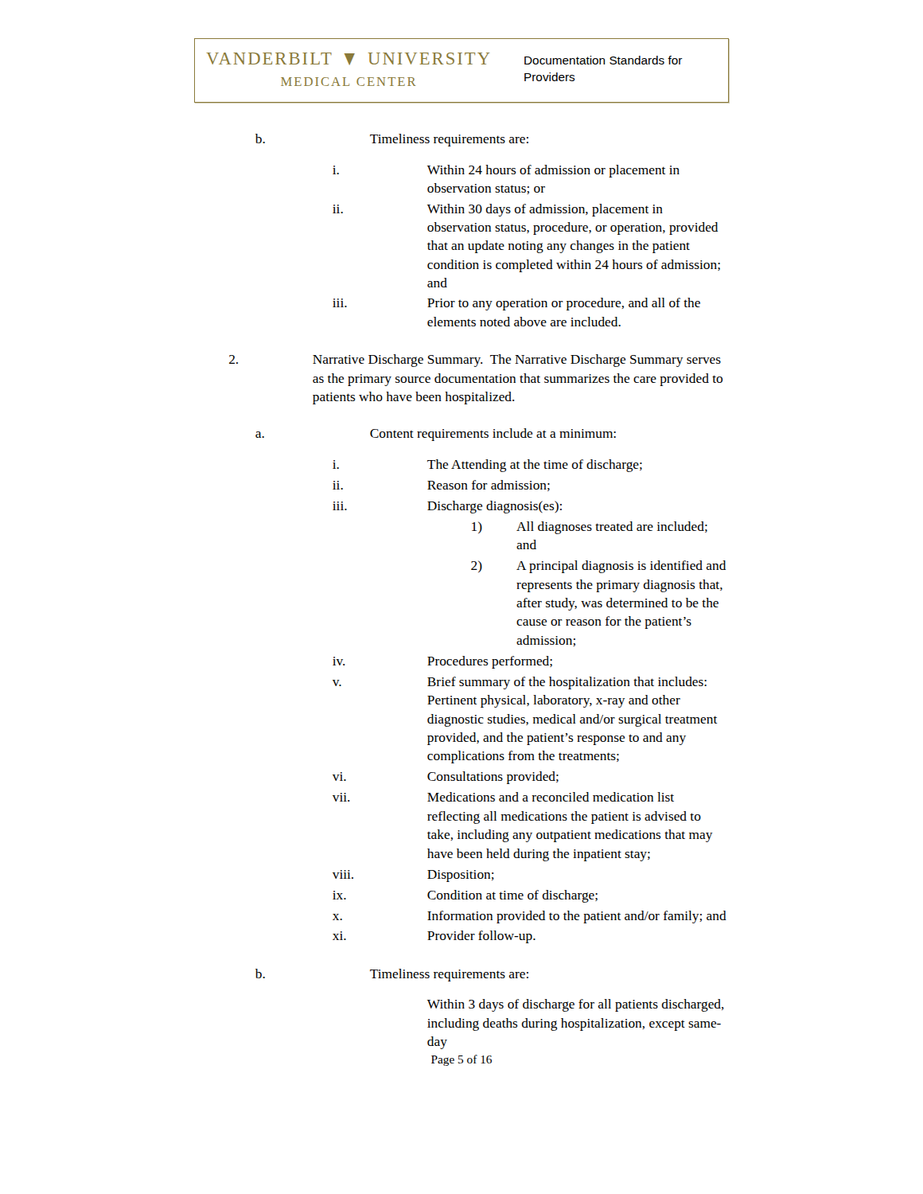VANDERBILT ▼ UNIVERSITY
MEDICAL CENTER
Documentation Standards for Providers
b. Timeliness requirements are:
i. Within 24 hours of admission or placement in observation status; or
ii. Within 30 days of admission, placement in observation status, procedure, or operation, provided that an update noting any changes in the patient condition is completed within 24 hours of admission; and
iii. Prior to any operation or procedure, and all of the elements noted above are included.
2. Narrative Discharge Summary. The Narrative Discharge Summary serves as the primary source documentation that summarizes the care provided to patients who have been hospitalized.
a. Content requirements include at a minimum:
i. The Attending at the time of discharge;
ii. Reason for admission;
iii. Discharge diagnosis(es):
1) All diagnoses treated are included; and
2) A principal diagnosis is identified and represents the primary diagnosis that, after study, was determined to be the cause or reason for the patient’s admission;
iv. Procedures performed;
v. Brief summary of the hospitalization that includes: Pertinent physical, laboratory, x-ray and other diagnostic studies, medical and/or surgical treatment provided, and the patient’s response to and any complications from the treatments;
vi. Consultations provided;
vii. Medications and a reconciled medication list reflecting all medications the patient is advised to take, including any outpatient medications that may have been held during the inpatient stay;
viii. Disposition;
ix. Condition at time of discharge;
x. Information provided to the patient and/or family; and
xi. Provider follow-up.
b. Timeliness requirements are:
Within 3 days of discharge for all patients discharged, including deaths during hospitalization, except same-day
Page 5 of 16